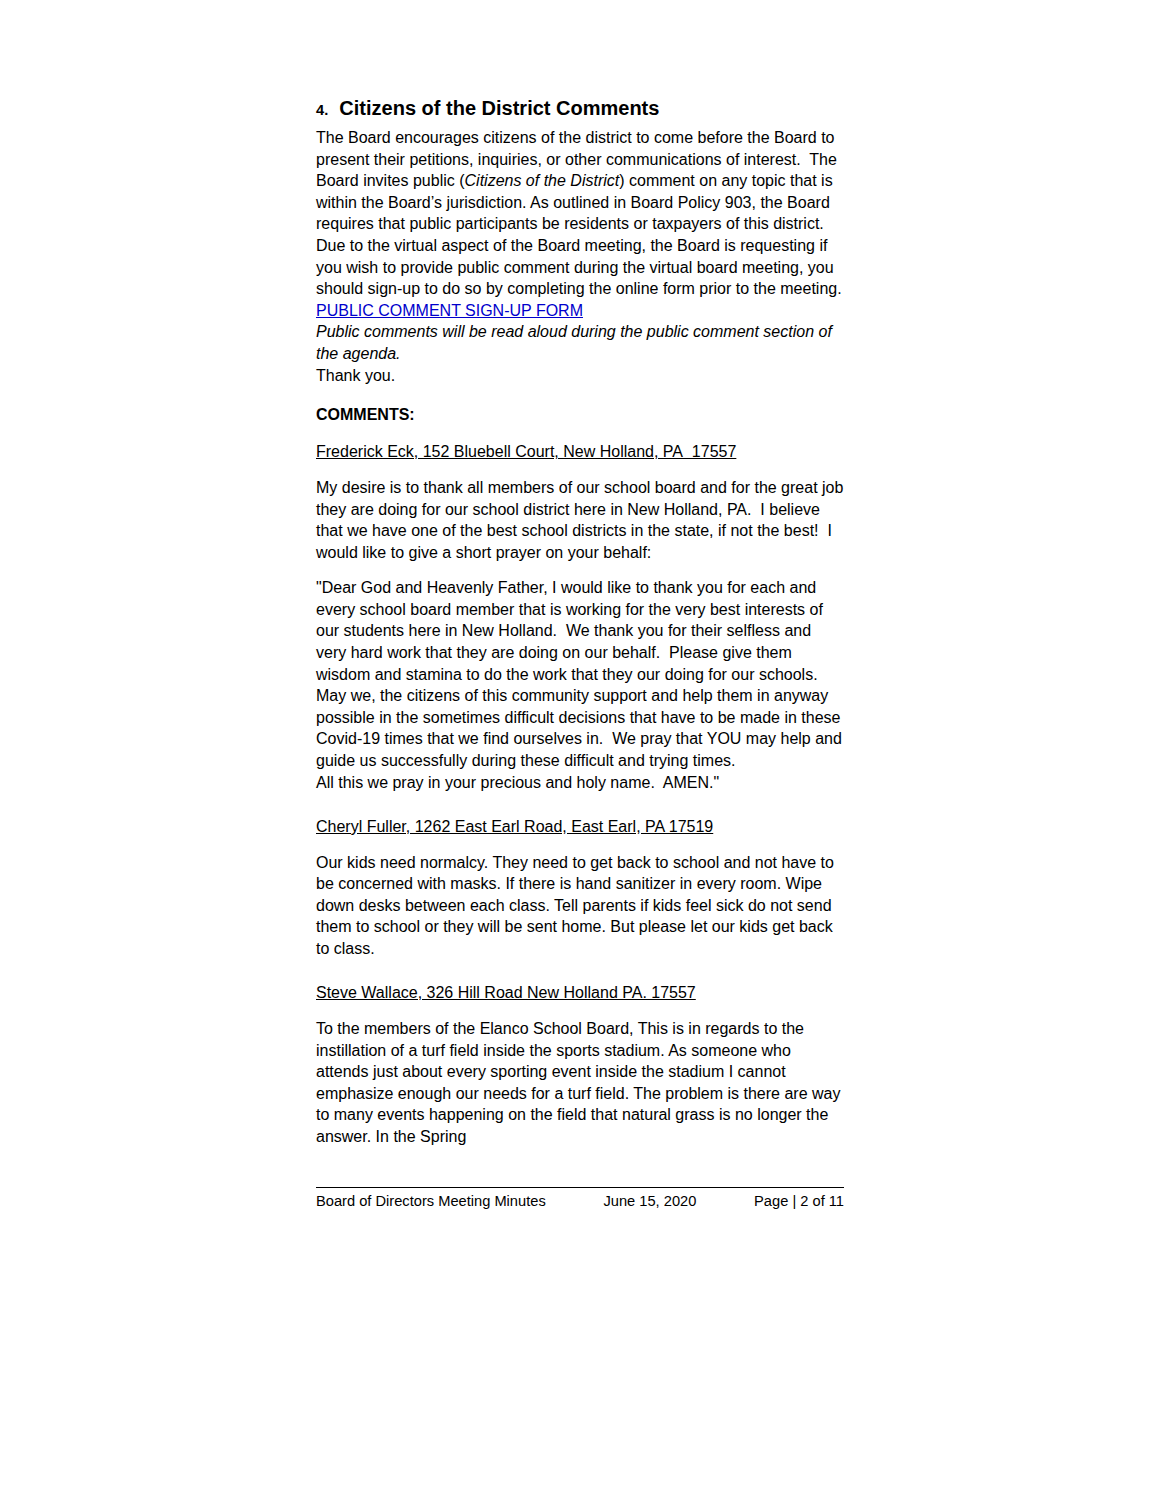4. Citizens of the District Comments
The Board encourages citizens of the district to come before the Board to present their petitions, inquiries, or other communications of interest. The Board invites public (Citizens of the District) comment on any topic that is within the Board’s jurisdiction. As outlined in Board Policy 903, the Board requires that public participants be residents or taxpayers of this district. Due to the virtual aspect of the Board meeting, the Board is requesting if you wish to provide public comment during the virtual board meeting, you should sign-up to do so by completing the online form prior to the meeting.
PUBLIC COMMENT SIGN-UP FORM
Public comments will be read aloud during the public comment section of the agenda.
Thank you.
COMMENTS:
Frederick Eck, 152 Bluebell Court, New Holland, PA 17557
My desire is to thank all members of our school board and for the great job they are doing for our school district here in New Holland, PA. I believe that we have one of the best school districts in the state, if not the best! I would like to give a short prayer on your behalf:
"Dear God and Heavenly Father, I would like to thank you for each and every school board member that is working for the very best interests of our students here in New Holland. We thank you for their selfless and very hard work that they are doing on our behalf. Please give them wisdom and stamina to do the work that they our doing for our schools. May we, the citizens of this community support and help them in anyway possible in the sometimes difficult decisions that have to be made in these Covid-19 times that we find ourselves in. We pray that YOU may help and guide us successfully during these difficult and trying times.
All this we pray in your precious and holy name. AMEN."
Cheryl Fuller, 1262 East Earl Road, East Earl, PA 17519
Our kids need normalcy. They need to get back to school and not have to be concerned with masks. If there is hand sanitizer in every room. Wipe down desks between each class. Tell parents if kids feel sick do not send them to school or they will be sent home. But please let our kids get back to class.
Steve Wallace, 326 Hill Road New Holland PA. 17557
To the members of the Elanco School Board, This is in regards to the instillation of a turf field inside the sports stadium. As someone who attends just about every sporting event inside the stadium I cannot emphasize enough our needs for a turf field. The problem is there are way to many events happening on the field that natural grass is no longer the answer. In the Spring
Board of Directors Meeting Minutes June 15, 2020 Page | 2 of 11